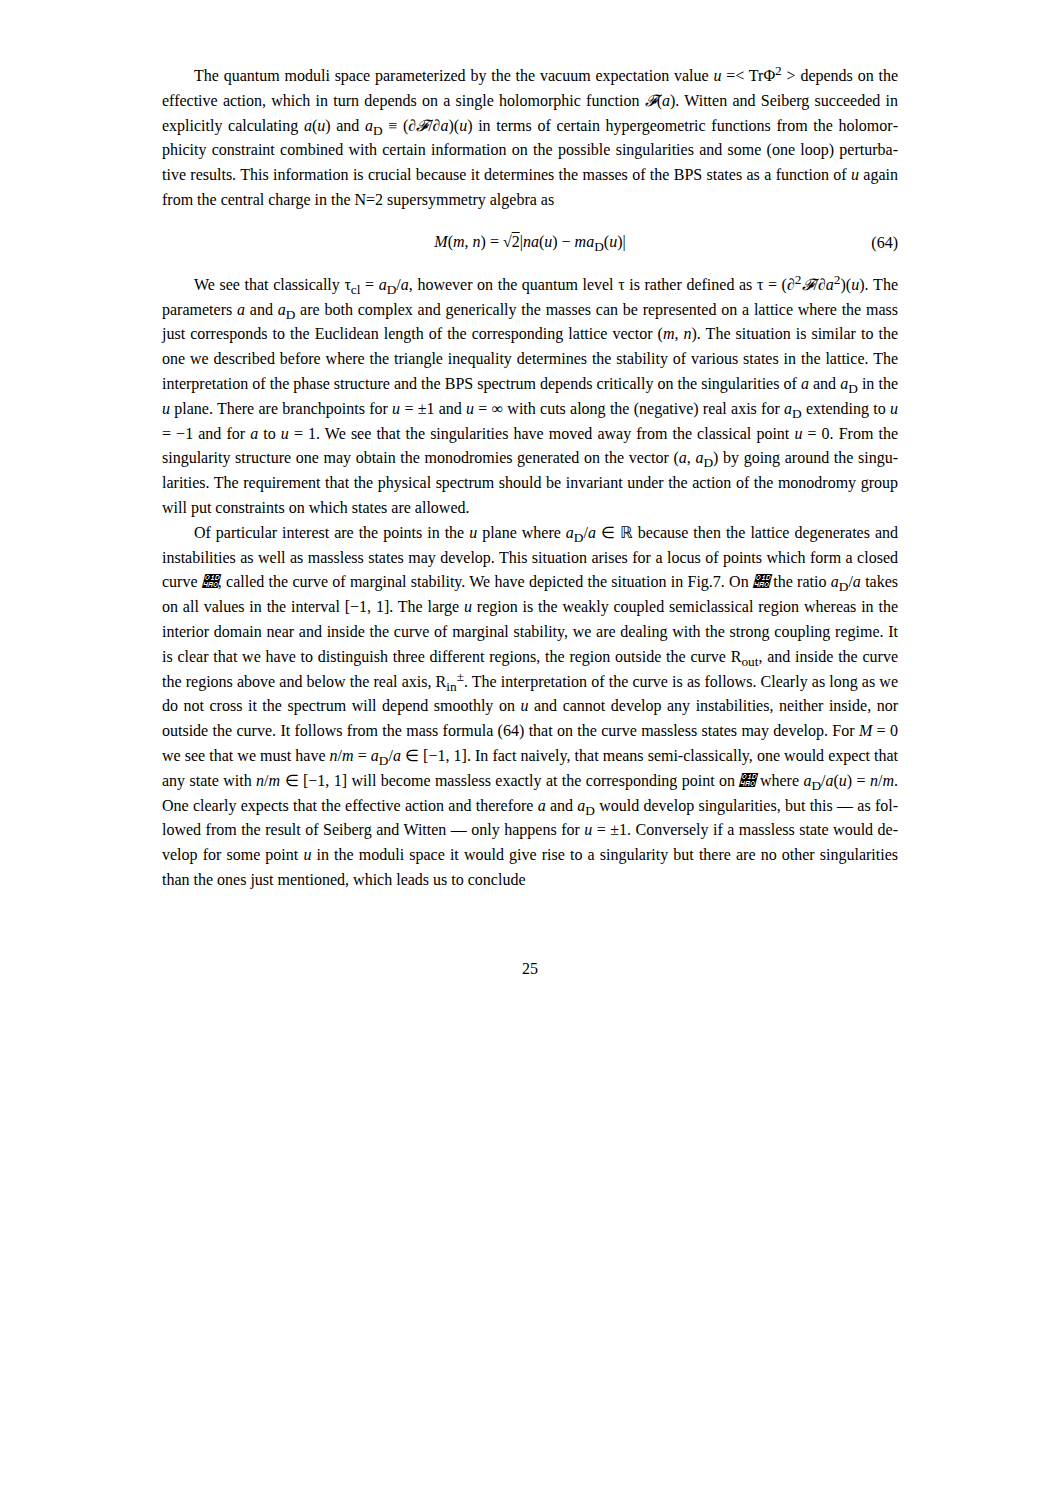The quantum moduli space parameterized by the the vacuum expectation value u =< Tr Φ2 > depends on the effective action, which in turn depends on a single holomorphic function 𝓕(a). Witten and Seiberg succeeded in explicitly calculating a(u) and aD ≡ (∂𝓕/∂a)(u) in terms of certain hypergeometric functions from the holomorphicity constraint combined with certain information on the possible singularities and some (one loop) perturbative results. This information is crucial because it determines the masses of the BPS states as a function of u again from the central charge in the N=2 supersymmetry algebra as
M(m, n) = √2|na(u) − maD(u)| (64)
We see that classically τcl = aD/a, however on the quantum level τ is rather defined as τ = (∂2𝓕/∂a2)(u). The parameters a and aD are both complex and generically the masses can be represented on a lattice where the mass just corresponds to the Euclidean length of the corresponding lattice vector (m, n). The situation is similar to the one we described before where the triangle inequality determines the stability of various states in the lattice. The interpretation of the phase structure and the BPS spectrum depends critically on the singularities of a and aD in the u plane. There are branchpoints for u = ±1 and u = ∞ with cuts along the (negative) real axis for aD extending to u = −1 and for a to u = 1. We see that the singularities have moved away from the classical point u = 0. From the singularity structure one may obtain the monodromies generated on the vector (a, aD) by going around the singularities. The requirement that the physical spectrum should be invariant under the action of the monodromy group will put constraints on which states are allowed.
Of particular interest are the points in the u plane where aD/a ∈ ℝ because then the lattice degenerates and instabilities as well as massless states may develop. This situation arises for a locus of points which form a closed curve 𝒠, called the curve of marginal stability. We have depicted the situation in Fig.7. On 𝒠 the ratio aD/a takes on all values in the interval [−1, 1]. The large u region is the weakly coupled semiclassical region whereas in the interior domain near and inside the curve of marginal stability, we are dealing with the strong coupling regime. It is clear that we have to distinguish three different regions, the region outside the curve Rout, and inside the curve the regions above and below the real axis, Rin±. The interpretation of the curve is as follows. Clearly as long as we do not cross it the spectrum will depend smoothly on u and cannot develop any instabilities, neither inside, nor outside the curve. It follows from the mass formula (64) that on the curve massless states may develop. For M = 0 we see that we must have n/m = aD/a ∈ [−1, 1]. In fact naively, that means semi-classically, one would expect that any state with n/m ∈ [−1, 1] will become massless exactly at the corresponding point on 𝒠 where aD/a(u) = n/m. One clearly expects that the effective action and therefore a and aD would develop singularities, but this — as followed from the result of Seiberg and Witten — only happens for u = ±1. Conversely if a massless state would develop for some point u in the moduli space it would give rise to a singularity but there are no other singularities than the ones just mentioned, which leads us to conclude
25